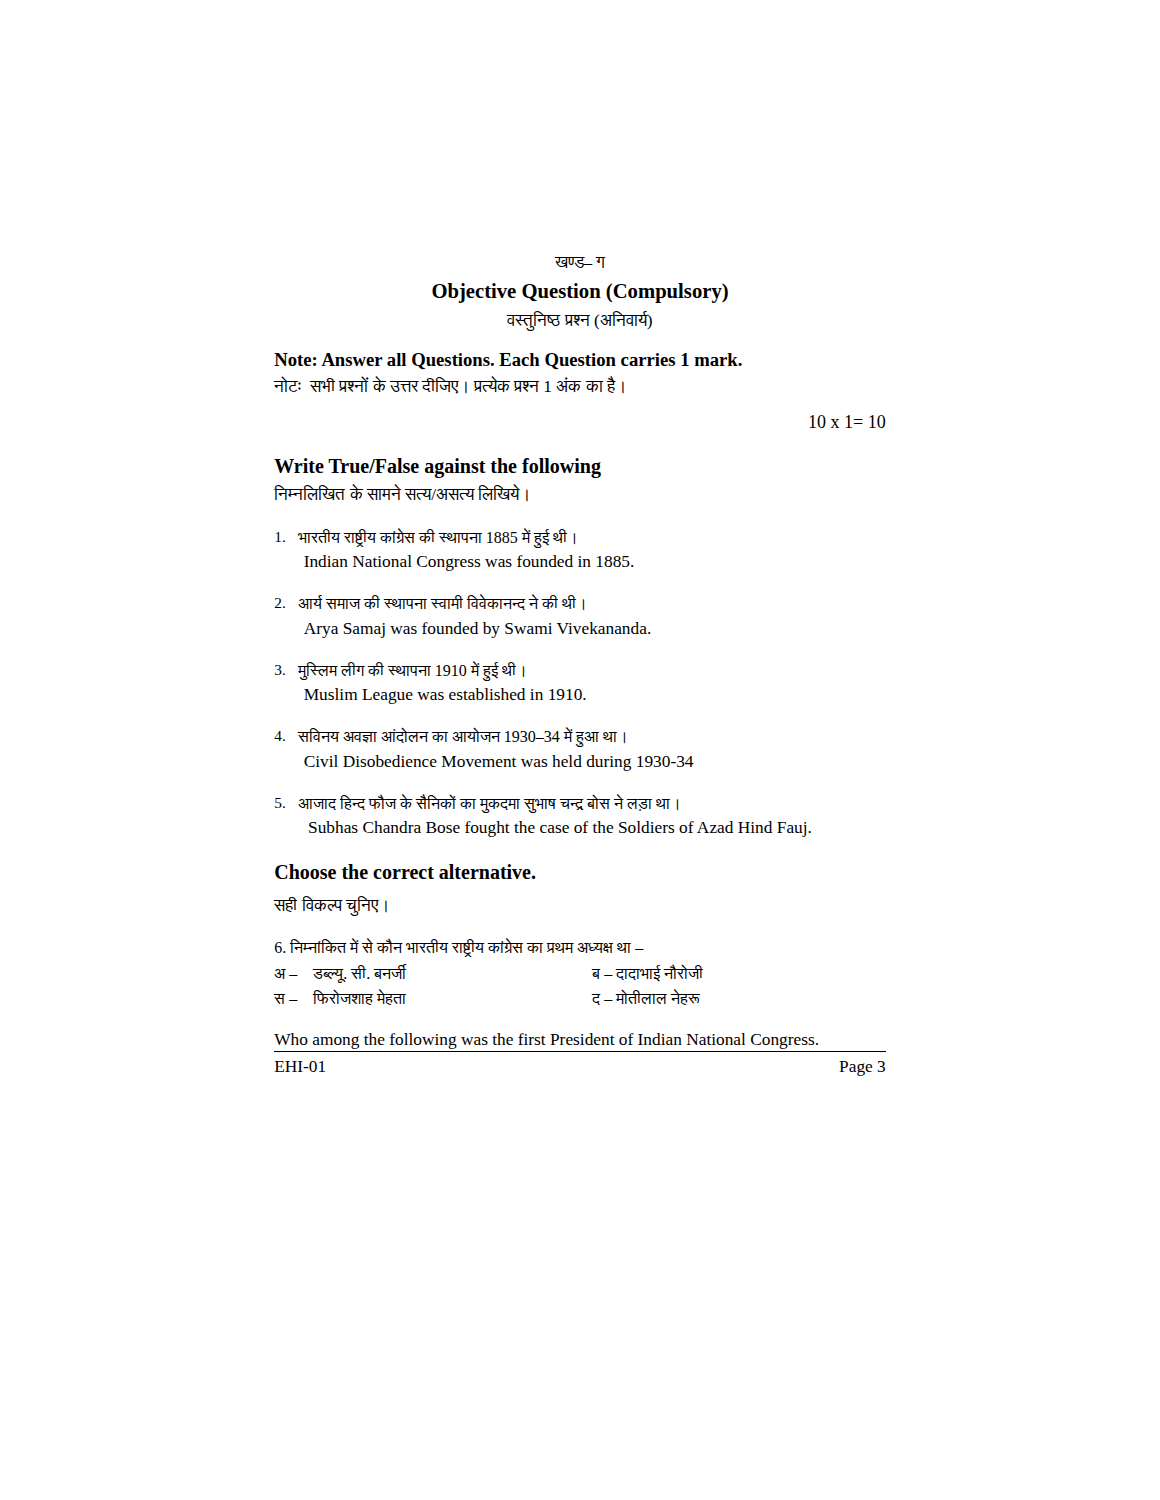खण्ड– ग
Objective Question (Compulsory)
वस्तुनिष्ठ प्रश्न (अनिवार्य)
Note: Answer all Questions. Each Question carries 1 mark.
नोटः सभी प्रश्नों के उत्तर दीजिए। प्रत्येक प्रश्न 1 अंक का है।
10 x 1= 10
Write True/False against the following
निम्नलिखित के सामने सत्य/असत्य लिखिये।
1. भारतीय राष्ट्रीय कांग्रेस की स्थापना 1885 में हुई थी। Indian National Congress was founded in 1885.
2. आर्य समाज की स्थापना स्वामी विवेकानन्द ने की थी। Arya Samaj was founded by Swami Vivekananda.
3. मुस्लिम लीग की स्थापना 1910 में हुई थी। Muslim League was established in 1910.
4. सविनय अवज्ञा आंदोलन का आयोजन 1930–34 में हुआ था। Civil Disobedience Movement was held during 1930-34
5. आजाद हिन्द फौज के सैनिकों का मुकदमा सुभाष चन्द्र बोस ने लड़ा था। Subhas Chandra Bose fought the case of the Soldiers of Azad Hind Fauj.
Choose the correct alternative.
सही विकल्प चुनिए।
6. निम्नांकित में से कौन भारतीय राष्ट्रीय कांग्रेस का प्रथम अध्यक्ष था –
| अ – डब्ल्यू. सी. बनर्जी | ब – दादाभाई नौरोजी |
| स – फिरोजशाह मेहता | द – मोतीलाल नेहरू |
Who among the following was the first President of Indian National Congress.
EHI-01 Page 3